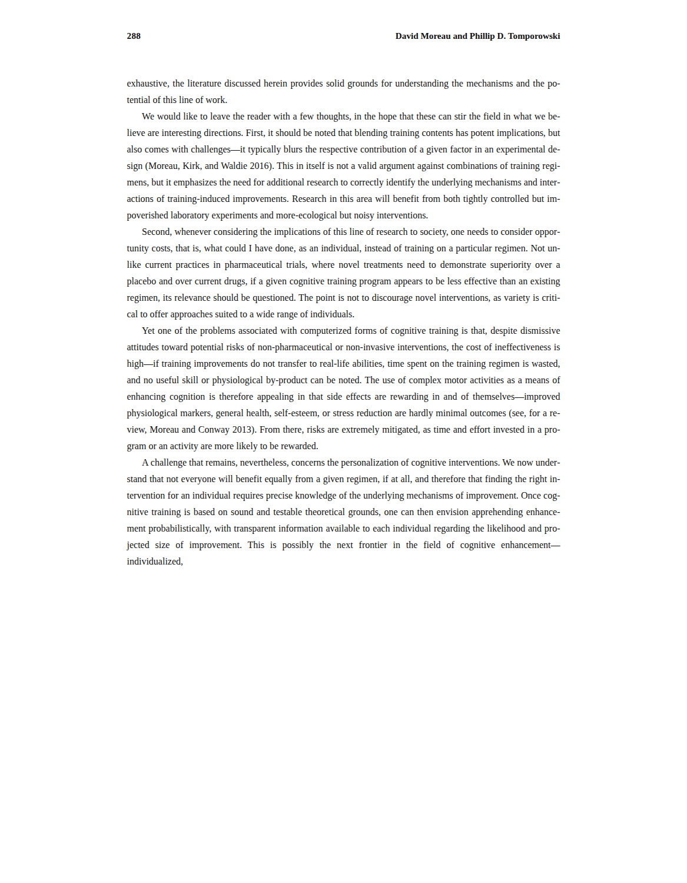288 David Moreau and Phillip D. Tomporowski
exhaustive, the literature discussed herein provides solid grounds for understanding the mechanisms and the potential of this line of work.
We would like to leave the reader with a few thoughts, in the hope that these can stir the field in what we believe are interesting directions. First, it should be noted that blending training contents has potent implications, but also comes with challenges—it typically blurs the respective contribution of a given factor in an experimental design (Moreau, Kirk, and Waldie 2016). This in itself is not a valid argument against combinations of training regimens, but it emphasizes the need for additional research to correctly identify the underlying mechanisms and interactions of training-induced improvements. Research in this area will benefit from both tightly controlled but impoverished laboratory experiments and more-ecological but noisy interventions.
Second, whenever considering the implications of this line of research to society, one needs to consider opportunity costs, that is, what could I have done, as an individual, instead of training on a particular regimen. Not unlike current practices in pharmaceutical trials, where novel treatments need to demonstrate superiority over a placebo and over current drugs, if a given cognitive training program appears to be less effective than an existing regimen, its relevance should be questioned. The point is not to discourage novel interventions, as variety is critical to offer approaches suited to a wide range of individuals.
Yet one of the problems associated with computerized forms of cognitive training is that, despite dismissive attitudes toward potential risks of non-pharmaceutical or non-invasive interventions, the cost of ineffectiveness is high—if training improvements do not transfer to real-life abilities, time spent on the training regimen is wasted, and no useful skill or physiological by-product can be noted. The use of complex motor activities as a means of enhancing cognition is therefore appealing in that side effects are rewarding in and of themselves—improved physiological markers, general health, self-esteem, or stress reduction are hardly minimal outcomes (see, for a review, Moreau and Conway 2013). From there, risks are extremely mitigated, as time and effort invested in a program or an activity are more likely to be rewarded.
A challenge that remains, nevertheless, concerns the personalization of cognitive interventions. We now understand that not everyone will benefit equally from a given regimen, if at all, and therefore that finding the right intervention for an individual requires precise knowledge of the underlying mechanisms of improvement. Once cognitive training is based on sound and testable theoretical grounds, one can then envision apprehending enhancement probabilistically, with transparent information available to each individual regarding the likelihood and projected size of improvement. This is possibly the next frontier in the field of cognitive enhancement—individualized,